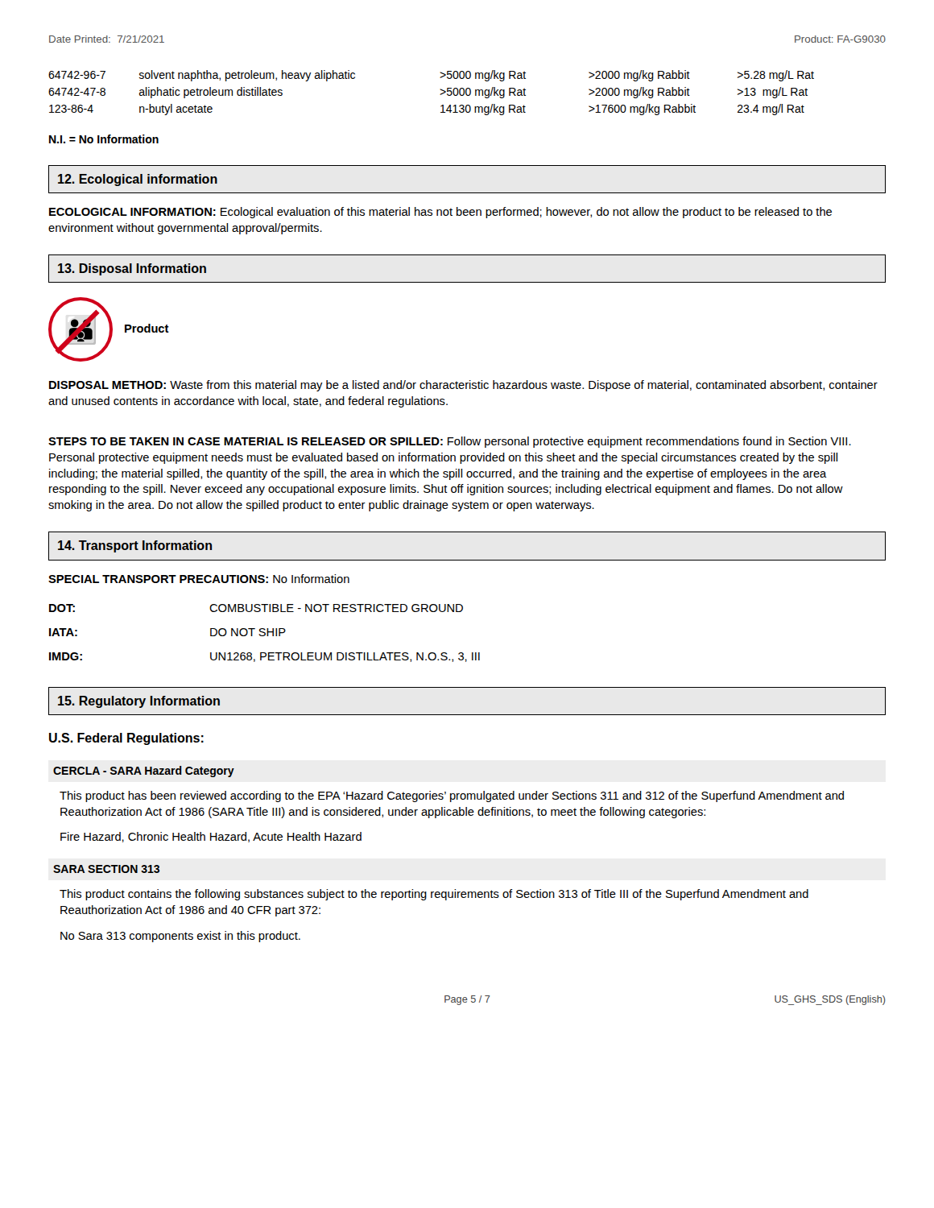Date Printed: 7/21/2021
Product: FA-G9030
| 64742-96-7 | solvent naphtha, petroleum, heavy aliphatic | >5000 mg/kg Rat | >2000 mg/kg Rabbit | >5.28 mg/L Rat |
| 64742-47-8 | aliphatic petroleum distillates | >5000 mg/kg Rat | >2000 mg/kg Rabbit | >13 mg/L Rat |
| 123-86-4 | n-butyl acetate | 14130 mg/kg Rat | >17600 mg/kg Rabbit | 23.4 mg/l Rat |
N.I. = No Information
12. Ecological information
ECOLOGICAL INFORMATION: Ecological evaluation of this material has not been performed; however, do not allow the product to be released to the environment without governmental approval/permits.
13. Disposal Information
👪
Product
DISPOSAL METHOD: Waste from this material may be a listed and/or characteristic hazardous waste. Dispose of material, contaminated absorbent, container and unused contents in accordance with local, state, and federal regulations.
STEPS TO BE TAKEN IN CASE MATERIAL IS RELEASED OR SPILLED: Follow personal protective equipment recommendations found in Section VIII. Personal protective equipment needs must be evaluated based on information provided on this sheet and the special circumstances created by the spill including; the material spilled, the quantity of the spill, the area in which the spill occurred, and the training and the expertise of employees in the area responding to the spill. Never exceed any occupational exposure limits. Shut off ignition sources; including electrical equipment and flames. Do not allow smoking in the area. Do not allow the spilled product to enter public drainage system or open waterways.
14. Transport Information
SPECIAL TRANSPORT PRECAUTIONS: No Information
| DOT: | COMBUSTIBLE - NOT RESTRICTED GROUND |
| IATA: | DO NOT SHIP |
| IMDG: | UN1268, PETROLEUM DISTILLATES, N.O.S., 3, III |
15. Regulatory Information
U.S. Federal Regulations:
CERCLA - SARA Hazard Category
This product has been reviewed according to the EPA ‘Hazard Categories’ promulgated under Sections 311 and 312 of the Superfund Amendment and Reauthorization Act of 1986 (SARA Title III) and is considered, under applicable definitions, to meet the following categories:
Fire Hazard, Chronic Health Hazard, Acute Health Hazard
SARA SECTION 313
This product contains the following substances subject to the reporting requirements of Section 313 of Title III of the Superfund Amendment and Reauthorization Act of 1986 and 40 CFR part 372:
No Sara 313 components exist in this product.
Page 5 / 7
US_GHS_SDS (English)